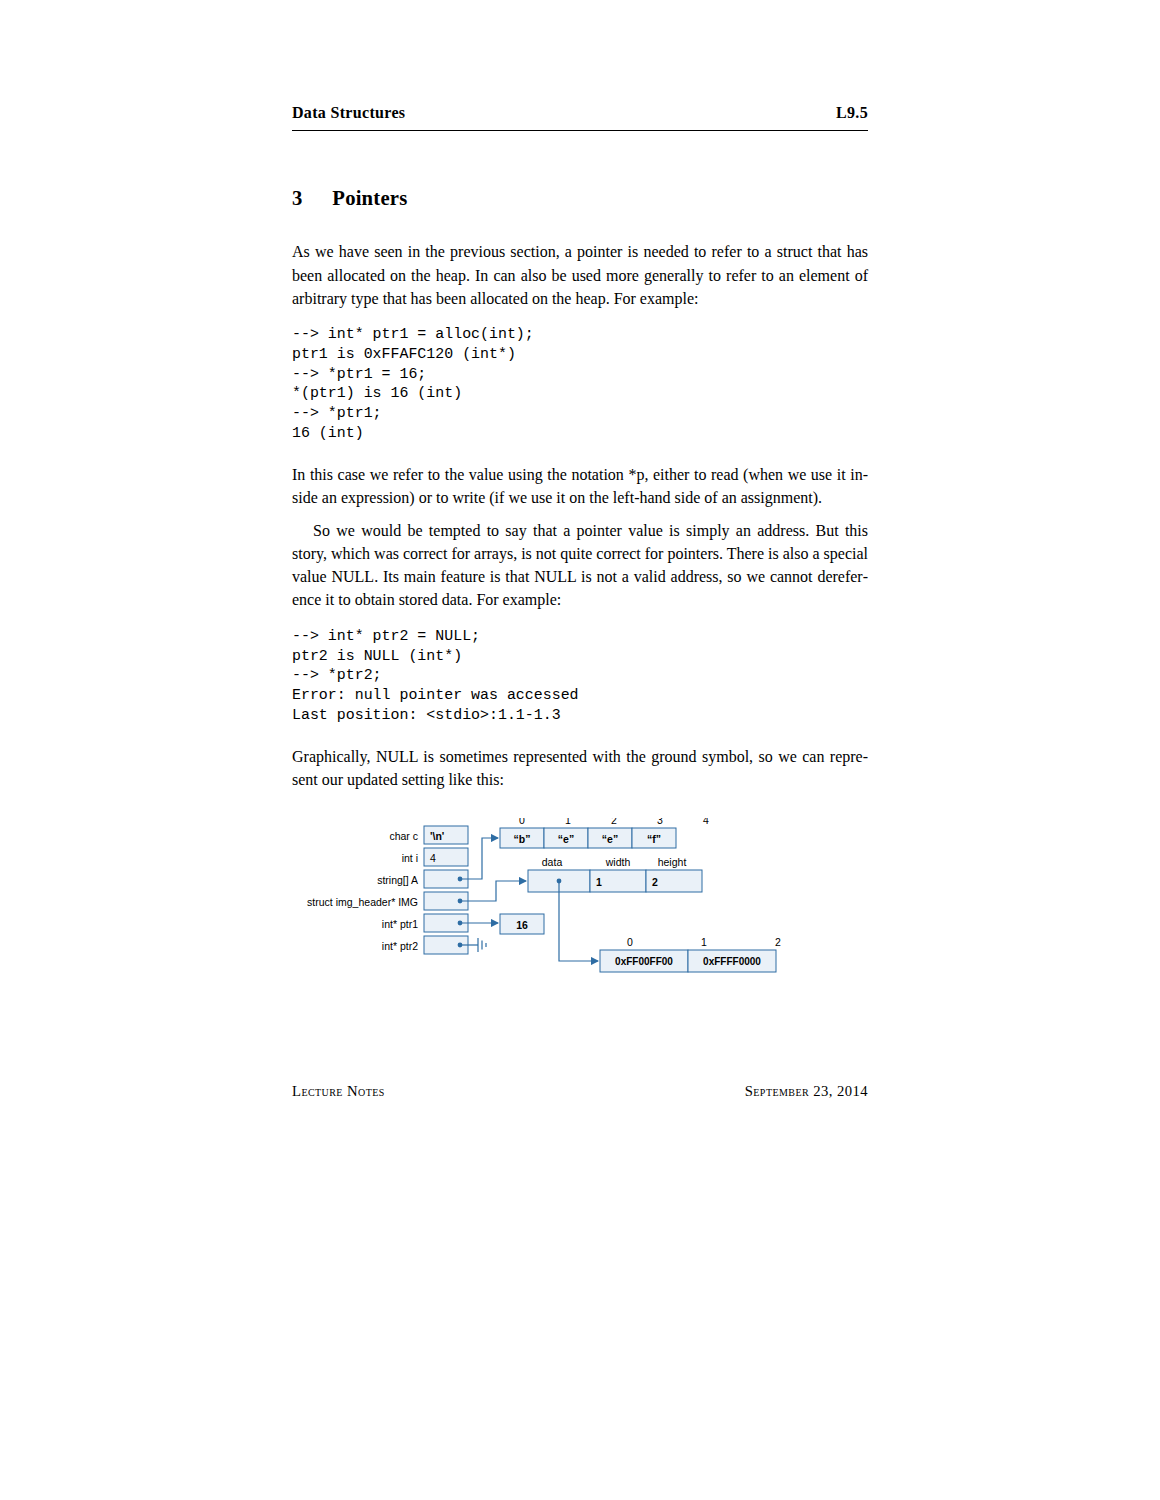Data Structures L9.5
3 Pointers
As we have seen in the previous section, a pointer is needed to refer to a struct that has been allocated on the heap. In can also be used more generally to refer to an element of arbitrary type that has been allocated on the heap. For example:
--> int* ptr1 = alloc(int);
ptr1 is 0xFFAFC120 (int*)
--> *ptr1 = 16;
*(ptr1) is 16 (int)
--> *ptr1;
16 (int)
In this case we refer to the value using the notation *p, either to read (when we use it inside an expression) or to write (if we use it on the left-hand side of an assignment).
So we would be tempted to say that a pointer value is simply an address. But this story, which was correct for arrays, is not quite correct for pointers. There is also a special value NULL. Its main feature is that NULL is not a valid address, so we cannot dereference it to obtain stored data. For example:
--> int* ptr2 = NULL;
ptr2 is NULL (int*)
--> *ptr2;
Error: null pointer was accessed
Last position: <stdio>:1.1-1.3
Graphically, NULL is sometimes represented with the ground symbol, so we can represent our updated setting like this:
char c int i string[] A struct img_header* IMG int* ptr1 int* ptr2 '\n' 4 0 1 2 3 4 “b” “e” “e” “f” data width height 1 2 16 0 1 2 0xFF00FF00 0xFFFF0000
Lecture Notes September 23, 2014